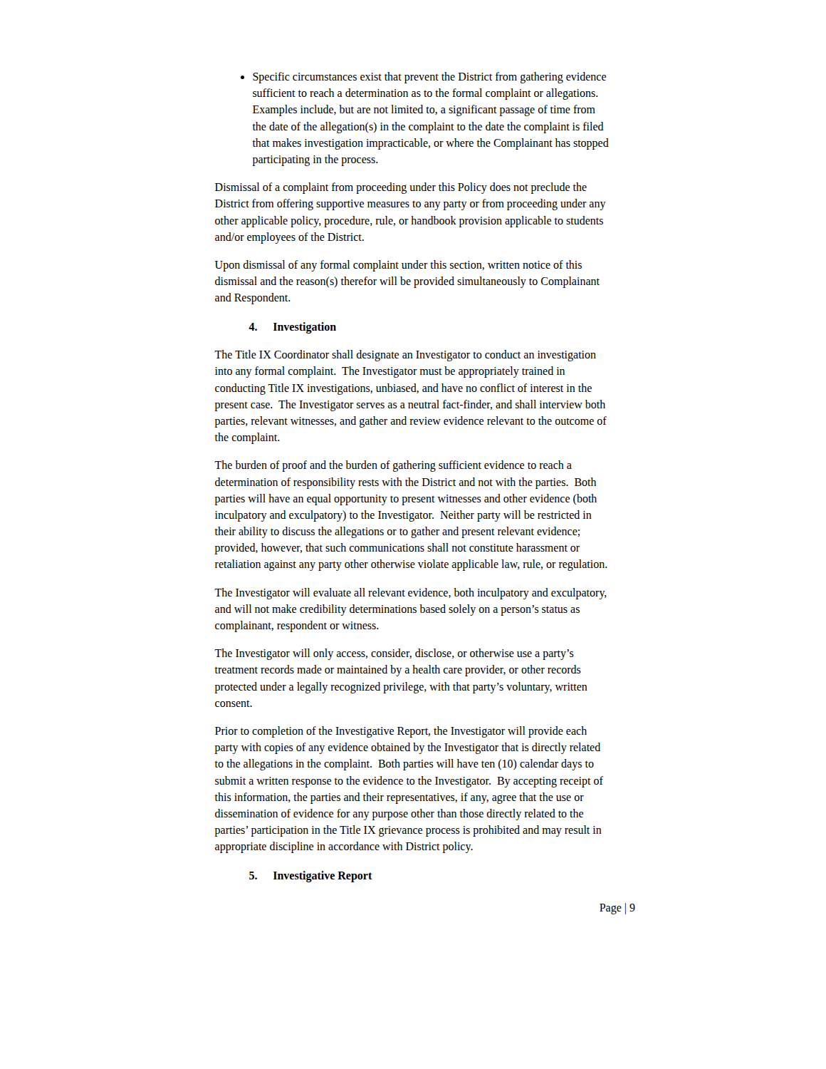Specific circumstances exist that prevent the District from gathering evidence sufficient to reach a determination as to the formal complaint or allegations. Examples include, but are not limited to, a significant passage of time from the date of the allegation(s) in the complaint to the date the complaint is filed that makes investigation impracticable, or where the Complainant has stopped participating in the process.
Dismissal of a complaint from proceeding under this Policy does not preclude the District from offering supportive measures to any party or from proceeding under any other applicable policy, procedure, rule, or handbook provision applicable to students and/or employees of the District.
Upon dismissal of any formal complaint under this section, written notice of this dismissal and the reason(s) therefor will be provided simultaneously to Complainant and Respondent.
4. Investigation
The Title IX Coordinator shall designate an Investigator to conduct an investigation into any formal complaint. The Investigator must be appropriately trained in conducting Title IX investigations, unbiased, and have no conflict of interest in the present case. The Investigator serves as a neutral fact-finder, and shall interview both parties, relevant witnesses, and gather and review evidence relevant to the outcome of the complaint.
The burden of proof and the burden of gathering sufficient evidence to reach a determination of responsibility rests with the District and not with the parties. Both parties will have an equal opportunity to present witnesses and other evidence (both inculpatory and exculpatory) to the Investigator. Neither party will be restricted in their ability to discuss the allegations or to gather and present relevant evidence; provided, however, that such communications shall not constitute harassment or retaliation against any party other otherwise violate applicable law, rule, or regulation.
The Investigator will evaluate all relevant evidence, both inculpatory and exculpatory, and will not make credibility determinations based solely on a person’s status as complainant, respondent or witness.
The Investigator will only access, consider, disclose, or otherwise use a party’s treatment records made or maintained by a health care provider, or other records protected under a legally recognized privilege, with that party’s voluntary, written consent.
Prior to completion of the Investigative Report, the Investigator will provide each party with copies of any evidence obtained by the Investigator that is directly related to the allegations in the complaint. Both parties will have ten (10) calendar days to submit a written response to the evidence to the Investigator. By accepting receipt of this information, the parties and their representatives, if any, agree that the use or dissemination of evidence for any purpose other than those directly related to the parties’ participation in the Title IX grievance process is prohibited and may result in appropriate discipline in accordance with District policy.
5. Investigative Report
Page | 9